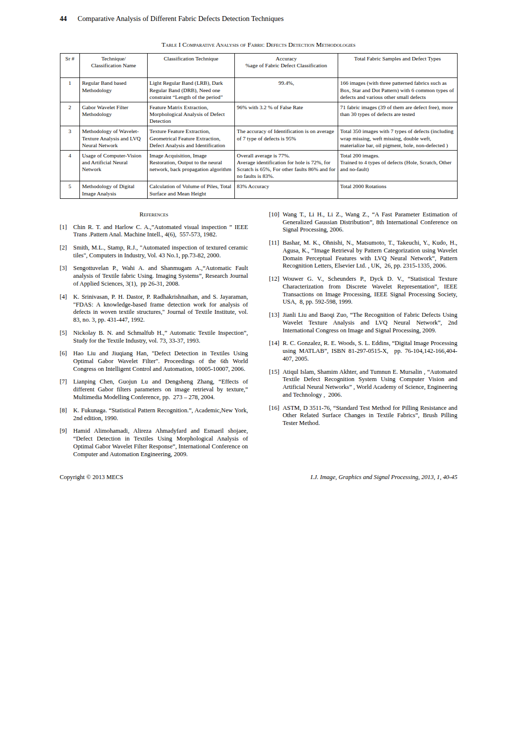44 Comparative Analysis of Different Fabric Defects Detection Techniques
Table I Comparative Analysis of Fabric Defects Detection Methodologies
| Sr # | Technique/ Classification Name | Classification Technique | Accuracy %age of Fabric Defect Classification | Total Fabric Samples and Defect Types |
| --- | --- | --- | --- | --- |
| 1 | Regular Band based Methodology | Light Regular Band (LRB), Dark Regular Band (DRB), Need one constraint “Length of the period” | 99.4%, | 166 images (with three patterned fabrics such as Box, Star and Dot Pattern) with 6 common types of defects and various other small defects |
| 2 | Gabor Wavelet Filter Methodology | Feature Matrix Extraction, Morphological Analysis of Defect Detection | 96% with 3.2 % of False Rate | 71 fabric images (39 of them are defect free), more than 30 types of defects are tested |
| 3 | Methodology of Wavelet-Texture Analysis and LVQ Neural Network | Texture Feature Extraction, Geometrical Feature Extraction, Defect Analysis and Identification | The accuracy of Identification is on average of 7 type of defects is 95% | Total 350 images with 7 types of defects (including wrap missing, weft missing, double weft, materialize bar, oil pigment, hole, non-defected ) |
| 4 | Usage of Computer-Vision and Artificial Neural Network | Image Acquisition, Image Restoration, Output to the neural network, back propagation algorithm | Overall average is 77%. Average identification for hole is 72%, for Scratch is 65%, For other faults 86% and for no faults is 83%. | Total 200 images. Trained to 4 types of defects (Hole, Scratch, Other and no-fault) |
| 5 | Methodology of Digital Image Analysis | Calculation of Volume of Piles, Total Surface and Mean Height | 83% Accuracy | Total 2000 Rotations |
References
[1] Chin R. T. and Harlow C. A.,”Automated visual inspection ” IEEE Trans .Pattern Anal. Machine Intell., 4(6), 557-573, 1982.
[2] Smith, M.L., Stamp, R.J., "Automated inspection of textured ceramic tiles", Computers in Industry, Vol. 43 No.1, pp.73-82, 2000.
[3] Sengottuvelan P., Wahi A. and Shanmugam A.,“Automatic Fault analysis of Textile fabric Using. Imaging Systems”, Research Journal of Applied Sciences, 3(1), pp 26-31, 2008.
[4] K. Srinivasan, P. H. Dastor, P. Radhakrishnaihan, and S. Jayaraman, "FDAS: A knowledge-based frame detection work for analysis of defects in woven textile structures," Journal of Textile Institute, vol. 83, no. 3, pp. 431-447, 1992.
[5] Nickolay B. N. and Schmalfub H.,” Automatic Textile Inspection”, Study for the Textile Industry, vol. 73, 33-37, 1993.
[6] Hao Liu and Jiuqiang Han, "Defect Detection in Textiles Using Optimal Gabor Wavelet Filter". Proceedings of the 6th World Congress on Intelligent Control and Automation, 10005-10007, 2006.
[7] Lianping Chen, Guojun Lu and Dengsheng Zhang, “Effects of different Gabor filters parameters on image retrieval by texture,” Multimedia Modelling Conference, pp. 273 – 278, 2004.
[8] K. Fukunaga. “Statistical Pattern Recognition.”, Academic,New York, 2nd edition, 1990.
[9] Hamid Alimohamadi, Alireza Ahmadyfard and Esmaeil shojaee, “Defect Detection in Textiles Using Morphological Analysis of Optimal Gabor Wavelet Filter Response”, International Conference on Computer and Automation Engineering, 2009.
[10] Wang T., Li H., Li Z., Wang Z., “A Fast Parameter Estimation of Generalized Gaussian Distribution”, 8th International Conference on Signal Processing, 2006.
[11] Bashar, M. K., Ohnishi, N., Matsumoto, T., Takeuchi, Y., Kudo, H., Agusa, K., “Image Retrieval by Pattern Categorization using Wavelet Domain Perceptual Features with LVQ Neural Network”, Pattern Recognition Letters, Elsevier Ltd. , UK, 26, pp. 2315-1335, 2006.
[12] Wouwer G. V., Scheunders P., Dyck D. V., “Statistical Texture Characterization from Discrete Wavelet Representation”, IEEE Transactions on Image Processing, IEEE Signal Processing Society, USA, 8, pp. 592-598, 1999.
[13] Jianli Liu and Baoqi Zuo, “The Recognition of Fabric Defects Using Wavelet Texture Analysis and LVQ Neural Network”, 2nd International Congress on Image and Signal Processing, 2009.
[14] R. C. Gonzalez, R. E. Woods, S. L. Eddins, “Digital Image Processing using MATLAB”, ISBN 81-297-0515-X, pp. 76-104,142-166,404-407, 2005.
[15] Atiqul Islam, Shamim Akhter, and Tumnun E. Mursalin , “Automated Textile Defect Recognition System Using Computer Vision and Artificial Neural Networks” , World Academy of Science, Engineering and Technology , 2006.
[16] ASTM, D 3511-76, “Standard Test Method for Pilling Resistance and Other Related Surface Changes in Textile Fabrics”, Brush Pilling Tester Method.
Copyright © 2013 MECS I.J. Image, Graphics and Signal Processing, 2013, 1, 40-45